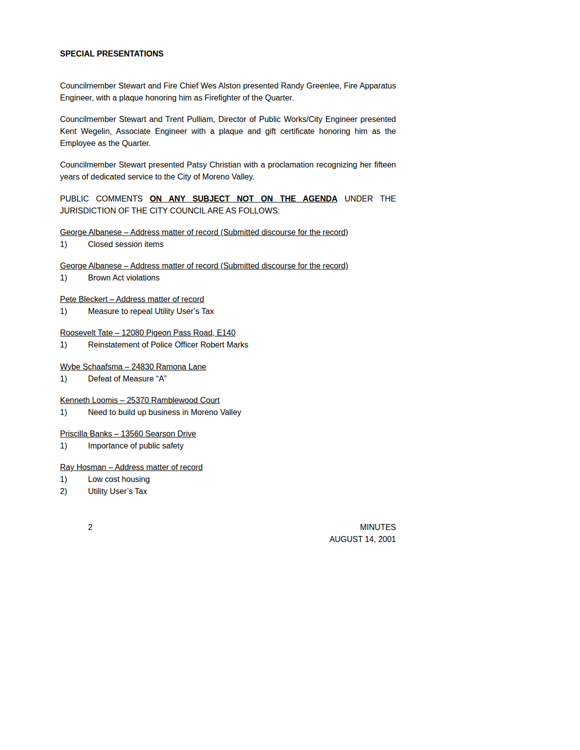SPECIAL PRESENTATIONS
Councilmember Stewart and Fire Chief Wes Alston presented Randy Greenlee, Fire Apparatus Engineer, with a plaque honoring him as Firefighter of the Quarter.
Councilmember Stewart and Trent Pulliam, Director of Public Works/City Engineer presented Kent Wegelin, Associate Engineer with a plaque and gift certificate honoring him as the Employee as the Quarter.
Councilmember Stewart presented Patsy Christian with a proclamation recognizing her fifteen years of dedicated service to the City of Moreno Valley.
PUBLIC COMMENTS ON ANY SUBJECT NOT ON THE AGENDA UNDER THE JURISDICTION OF THE CITY COUNCIL ARE AS FOLLOWS:
George Albanese – Address matter of record (Submitted discourse for the record)
1) Closed session items
George Albanese – Address matter of record (Submitted discourse for the record)
1) Brown Act violations
Pete Bleckert – Address matter of record
1) Measure to repeal Utility User’s Tax
Roosevelt Tate – 12080 Pigeon Pass Road, E140
1) Reinstatement of Police Officer Robert Marks
Wybe Schaafsma – 24830 Ramona Lane
1) Defeat of Measure “A”
Kenneth Loomis – 25370 Ramblewood Court
1) Need to build up business in Moreno Valley
Priscilla Banks – 13560 Searson Drive
1) Importance of public safety
Ray Hosman – Address matter of record
1) Low cost housing
2) Utility User’s Tax
2
MINUTES
AUGUST 14, 2001